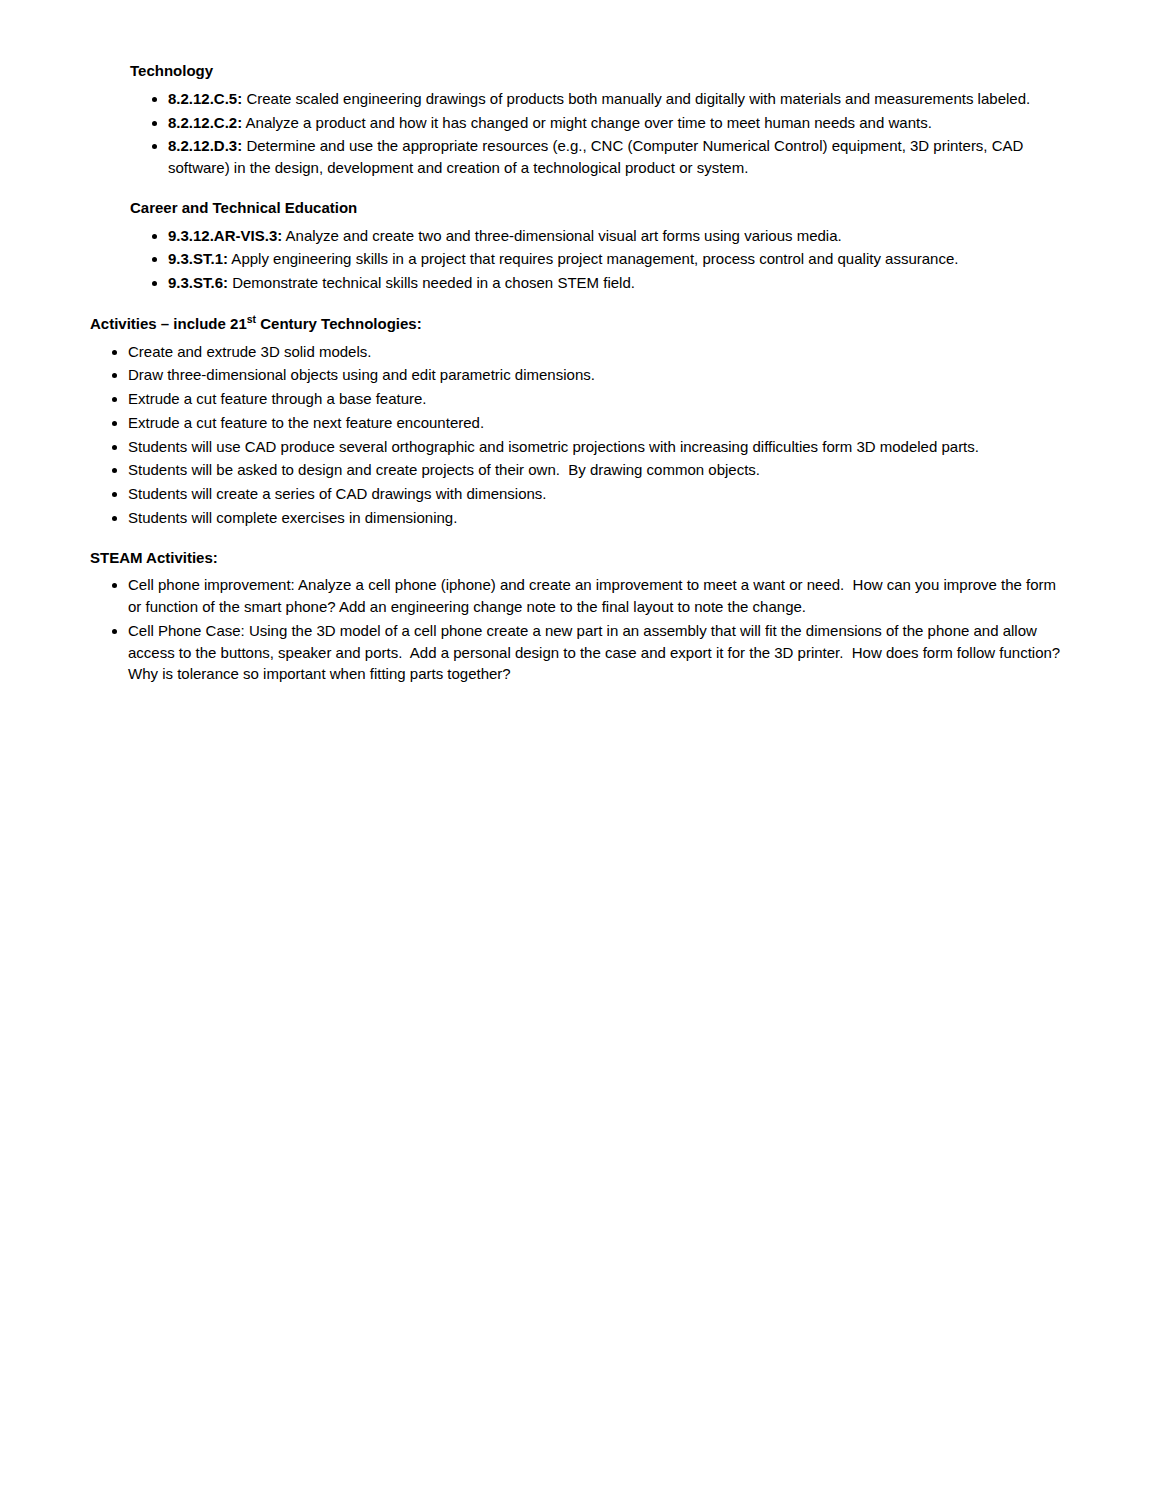Technology
8.2.12.C.5: Create scaled engineering drawings of products both manually and digitally with materials and measurements labeled.
8.2.12.C.2: Analyze a product and how it has changed or might change over time to meet human needs and wants.
8.2.12.D.3: Determine and use the appropriate resources (e.g., CNC (Computer Numerical Control) equipment, 3D printers, CAD software) in the design, development and creation of a technological product or system.
Career and Technical Education
9.3.12.AR-VIS.3: Analyze and create two and three‑dimensional visual art forms using various media.
9.3.ST.1: Apply engineering skills in a project that requires project management, process control and quality assurance.
9.3.ST.6: Demonstrate technical skills needed in a chosen STEM field.
Activities – include 21st Century Technologies:
Create and extrude 3D solid models.
Draw three-dimensional objects using and edit parametric dimensions.
Extrude a cut feature through a base feature.
Extrude a cut feature to the next feature encountered.
Students will use CAD produce several orthographic and isometric projections with increasing difficulties form 3D modeled parts.
Students will be asked to design and create projects of their own. By drawing common objects.
Students will create a series of CAD drawings with dimensions.
Students will complete exercises in dimensioning.
STEAM Activities:
Cell phone improvement: Analyze a cell phone (iphone) and create an improvement to meet a want or need. How can you improve the form or function of the smart phone? Add an engineering change note to the final layout to note the change.
Cell Phone Case: Using the 3D model of a cell phone create a new part in an assembly that will fit the dimensions of the phone and allow access to the buttons, speaker and ports. Add a personal design to the case and export it for the 3D printer. How does form follow function? Why is tolerance so important when fitting parts together?